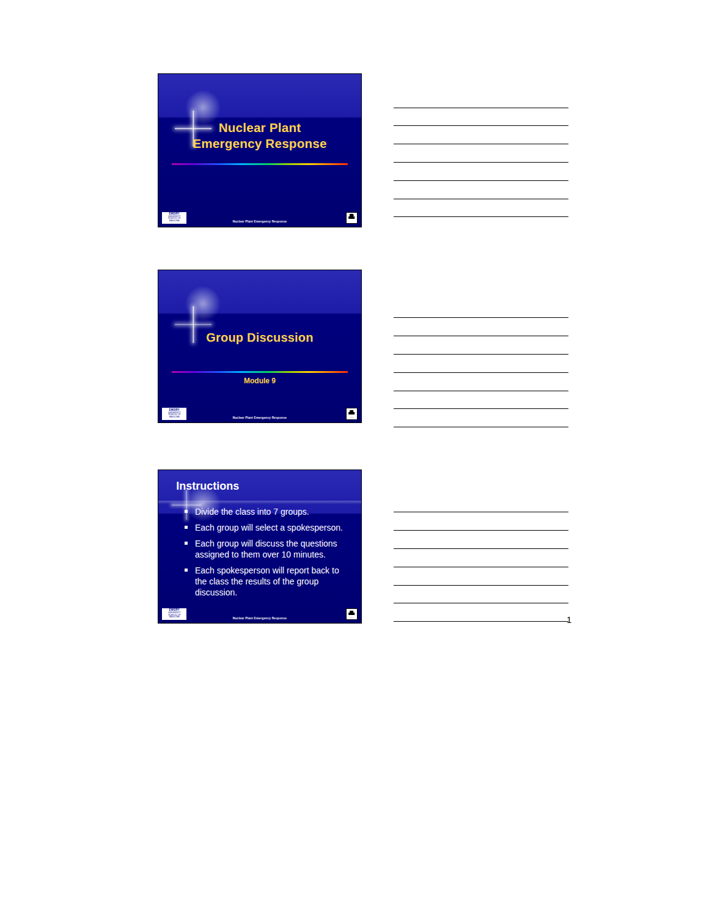Nuclear Plant
Emergency Response
EMORY
UNIVERSITY
SCHOOL OF
MEDICINE
Nuclear Plant Emergency Response
Group Discussion
Module 9
EMORY
UNIVERSITY
SCHOOL OF
MEDICINE
Nuclear Plant Emergency Response
Instructions
Divide the class into 7 groups.
Each group will select a spokesperson.
Each group will discuss the questions assigned to them over 10 minutes.
Each spokesperson will report back to the class the results of the group discussion.
EMORY
UNIVERSITY
SCHOOL OF
MEDICINE
Nuclear Plant Emergency Response
1